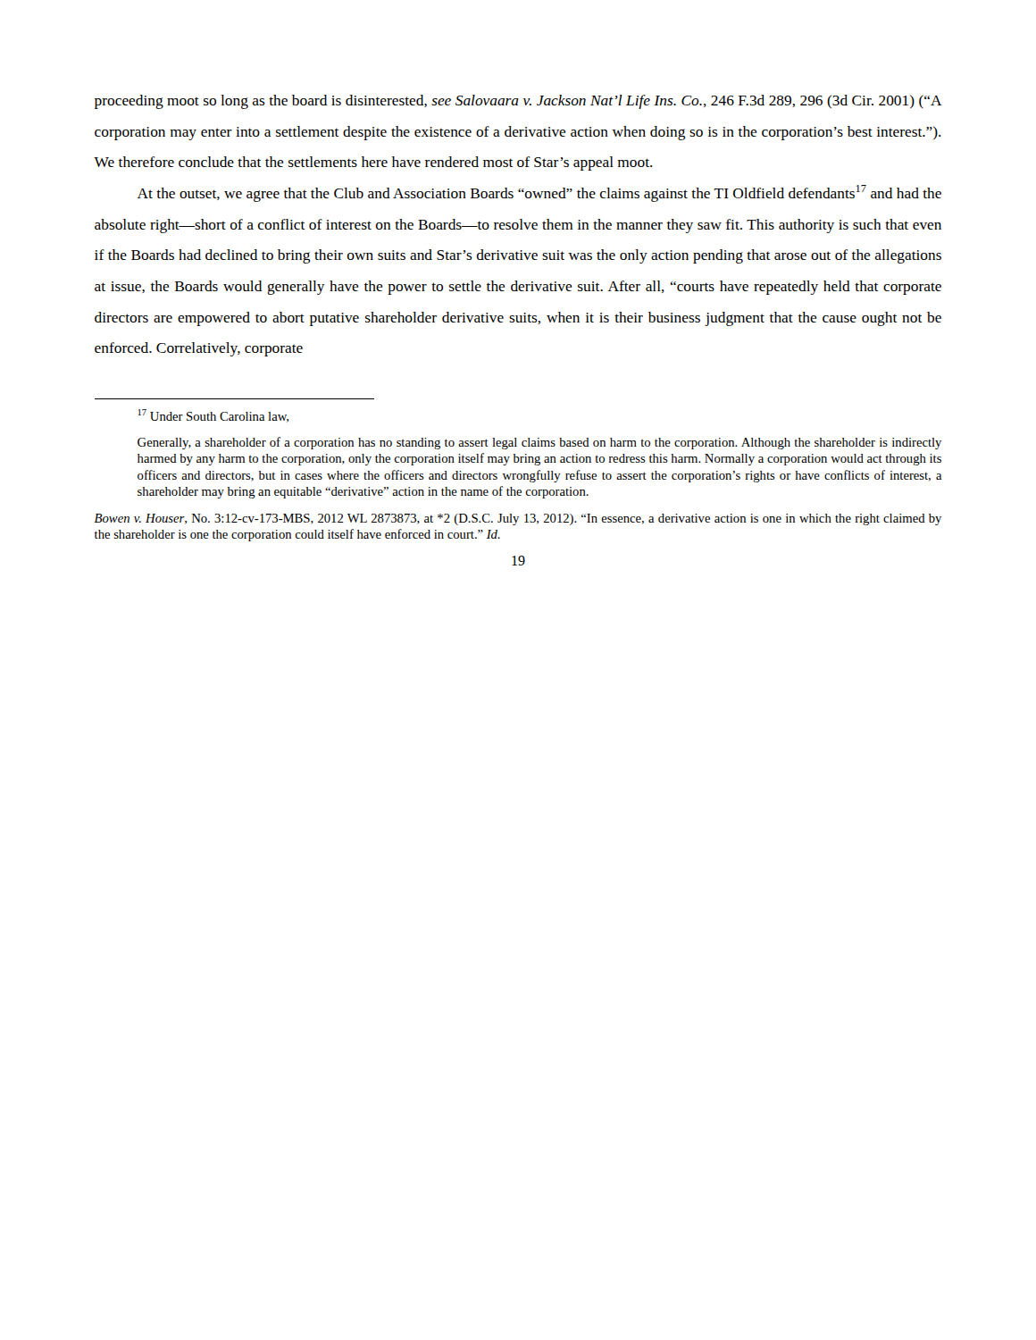proceeding moot so long as the board is disinterested, see Salovaara v. Jackson Nat’l Life Ins. Co., 246 F.3d 289, 296 (3d Cir. 2001) (“A corporation may enter into a settlement despite the existence of a derivative action when doing so is in the corporation’s best interest.”). We therefore conclude that the settlements here have rendered most of Star’s appeal moot.
At the outset, we agree that the Club and Association Boards “owned” the claims against the TI Oldfield defendants17 and had the absolute right—short of a conflict of interest on the Boards—to resolve them in the manner they saw fit. This authority is such that even if the Boards had declined to bring their own suits and Star’s derivative suit was the only action pending that arose out of the allegations at issue, the Boards would generally have the power to settle the derivative suit. After all, “courts have repeatedly held that corporate directors are empowered to abort putative shareholder derivative suits, when it is their business judgment that the cause ought not be enforced. Correlatively, corporate
17 Under South Carolina law,
Generally, a shareholder of a corporation has no standing to assert legal claims based on harm to the corporation. Although the shareholder is indirectly harmed by any harm to the corporation, only the corporation itself may bring an action to redress this harm. Normally a corporation would act through its officers and directors, but in cases where the officers and directors wrongfully refuse to assert the corporation’s rights or have conflicts of interest, a shareholder may bring an equitable “derivative” action in the name of the corporation.
Bowen v. Houser, No. 3:12-cv-173-MBS, 2012 WL 2873873, at *2 (D.S.C. July 13, 2012). “In essence, a derivative action is one in which the right claimed by the shareholder is one the corporation could itself have enforced in court.” Id.
19